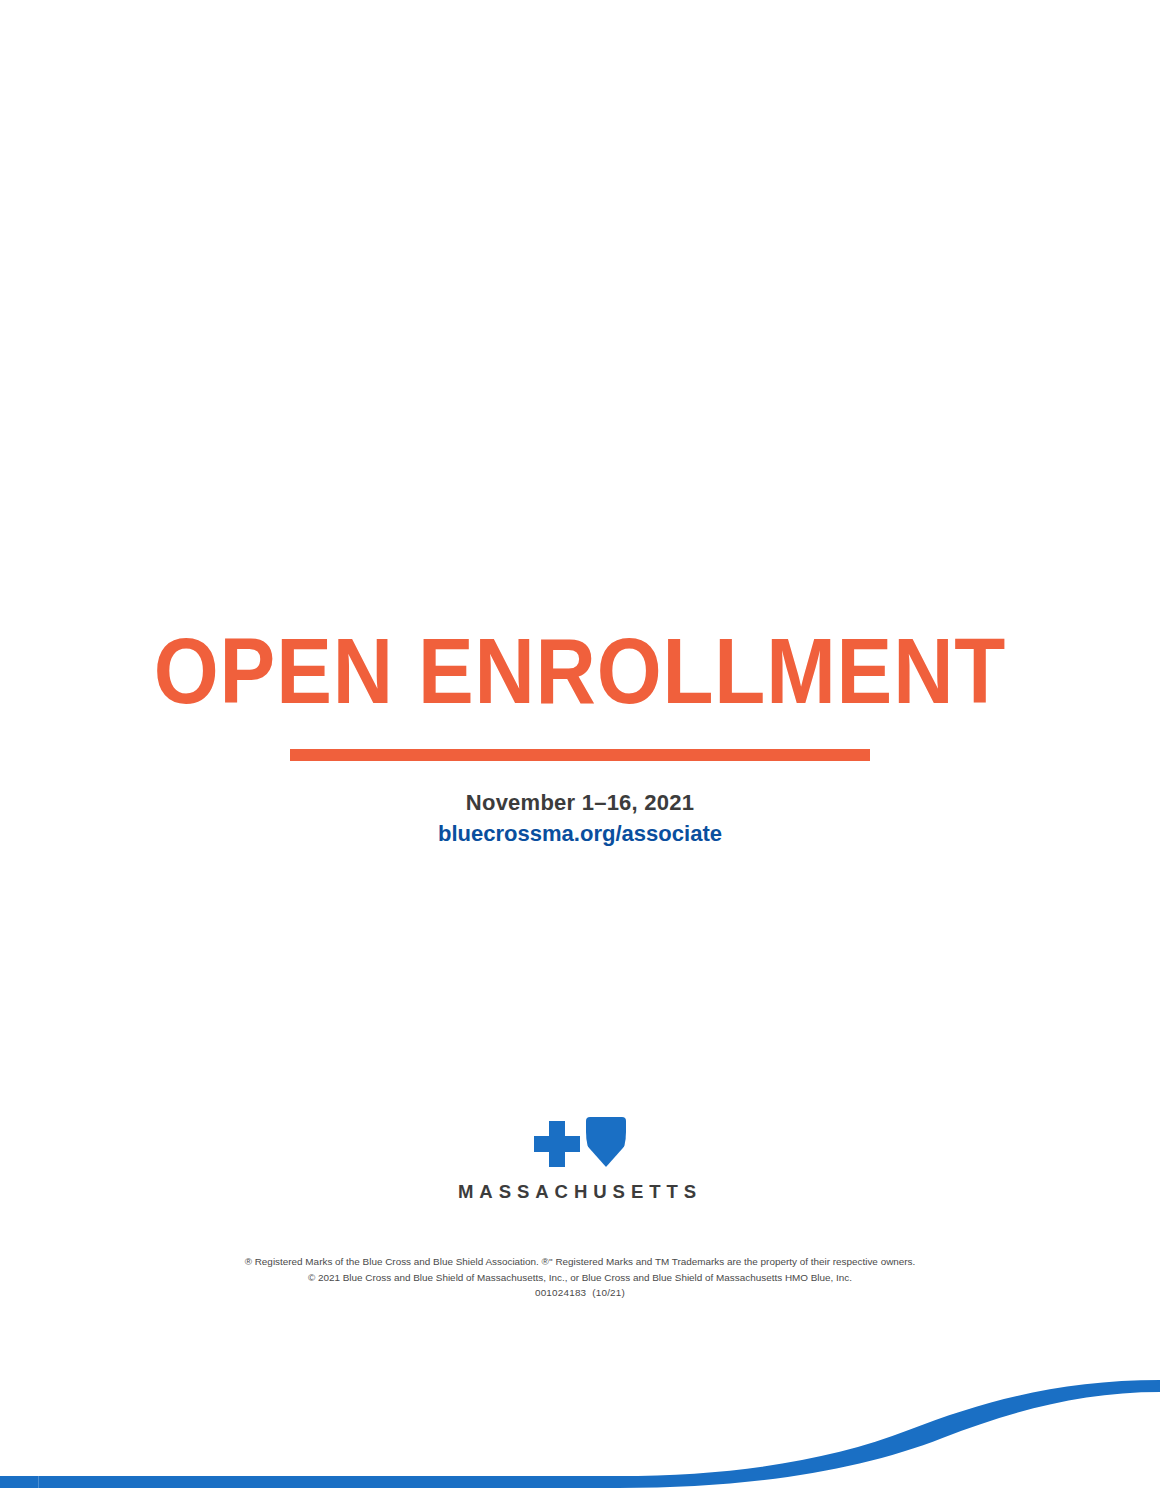Open Enrollment
November 1–16, 2021
bluecrossma.org/associate
Massachusetts
® Registered Marks of the Blue Cross and Blue Shield Association. ®'' Registered Marks and TM Trademarks are the property of their respective owners.
© 2021 Blue Cross and Blue Shield of Massachusetts, Inc., or Blue Cross and Blue Shield of Massachusetts HMO Blue, Inc.
001024183 (10/21)